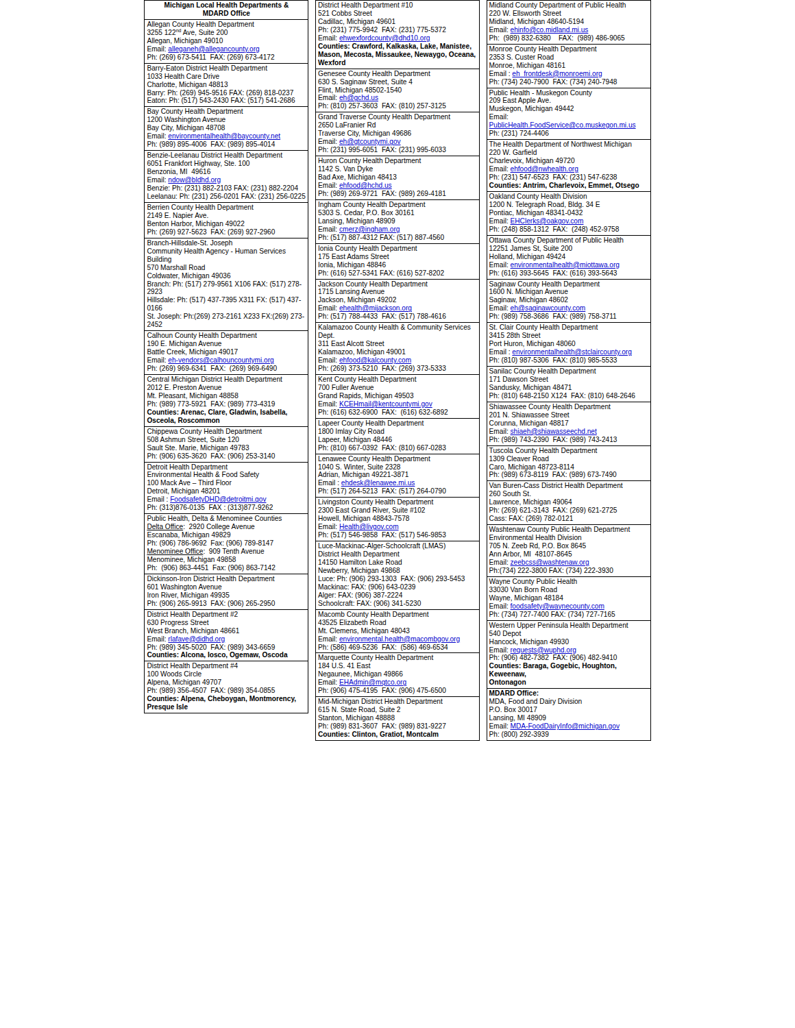| Michigan Local Health Departments & MDARD Office |
| Allegan County Health Department 3255 122 nd Ave, Suite 200 Allegan, Michigan 49010 Email: alleganeh@allegancounty.org Ph: (269) 673-5411 FAX: (269) 673-4172 |
| Barry-Eaton District Health Department 1033 Health Care Drive Charlotte, Michigan 48813 Barry: Ph: (269) 945-9516 FAX: (269) 818-0237 Eaton: Ph: (517) 543-2430 FAX: (517) 541-2686 |
| Bay County Health Department 1200 Washington Avenue Bay City, Michigan 48708 Email: environmentalhealth@baycounty.net Ph: (989) 895-4006 FAX: (989) 895-4014 |
| Benzie-Leelanau District Health Department 6051 Frankfort Highway, Ste. 100 Benzonia, MI 49616 Email: ndow@bldhd.org Benzie: Ph: (231) 882-2103 FAX: (231) 882-2204 Leelanau: Ph: (231) 256-0201 FAX: (231) 256-0225 |
| Berrien County Health Department 2149 E. Napier Ave. Benton Harbor, Michigan 49022 Ph: (269) 927-5623 FAX: (269) 927-2960 |
| Branch-Hillsdale-St. Joseph Community Health Agency - Human Services Building 570 Marshall Road Coldwater, Michigan 49036 Branch: Ph: (517) 279-9561 X106 FAX: (517) 278-2923 Hillsdale: Ph: (517) 437-7395 X311 FX: (517) 437-0166 St. Joseph: Ph:(269) 273-2161 X233 FX:(269) 273-2452 |
| Calhoun County Health Department 190 E. Michigan Avenue Battle Creek, Michigan 49017 Email: eh-vendors@calhouncountymi.org Ph: (269) 969-6341 FAX: (269) 969-6490 |
| Central Michigan District Health Department 2012 E. Preston Avenue Mt. Pleasant, Michigan 48858 Ph: (989) 773-5921 FAX: (989) 773-4319 Counties: Arenac, Clare, Gladwin, Isabella, Osceola, Roscommon |
| Chippewa County Health Department 508 Ashmun Street, Suite 120 Sault Ste. Marie, Michigan 49783 Ph: (906) 635-3620 FAX: (906) 253-3140 |
| Detroit Health Department Environmental Health & Food Safety 100 Mack Ave – Third Floor Detroit, Michigan 48201 Email : FoodsafetyDHD@detroitmi.gov Ph: (313)876-0135 FAX : (313)877-9262 |
| Public Health, Delta & Menominee Counties Delta Office : 2920 College Avenue Escanaba, Michigan 49829 Ph: (906) 786-9692 Fax: (906) 789-8147 Menominee Office : 909 Tenth Avenue Menominee, Michigan 49858 Ph: (906) 863-4451 Fax: (906) 863-7142 |
| Dickinson-Iron District Health Department 601 Washington Avenue Iron River, Michigan 49935 Ph: (906) 265-9913 FAX: (906) 265-2950 |
| District Health Department #2 630 Progress Street West Branch, Michigan 48661 Email: rlafave@didhd.org Ph: (989) 345-5020 FAX: (989) 343-6659 Counties: Alcona, Iosco, Ogemaw, Oscoda |
| District Health Department #4 100 Woods Circle Alpena, Michigan 49707 Ph: (989) 356-4507 FAX: (989) 354-0855 Counties: Alpena, Cheboygan, Montmorency, Presque Isle |
| District Health Department #10 521 Cobbs Street Cadillac, Michigan 49601 Ph: (231) 775-9942 FAX: (231) 775-5372 Email: ehwexfordcounty@dhd10.org Counties: Crawford, Kalkaska, Lake, Manistee, Mason, Mecosta, Missaukee, Newaygo, Oceana, Wexford |
| Genesee County Health Department 630 S. Saginaw Street, Suite 4 Flint, Michigan 48502-1540 Email: eh@gchd.us Ph: (810) 257-3603 FAX: (810) 257-3125 |
| Grand Traverse County Health Department 2650 LaFranier Rd Traverse City, Michigan 49686 Email: eh@gtcountymi.gov Ph: (231) 995-6051 FAX: (231) 995-6033 |
| Huron County Health Department 1142 S. Van Dyke Bad Axe, Michigan 48413 Email: ehfood@hchd.us Ph: (989) 269-9721 FAX: (989) 269-4181 |
| Ingham County Health Department 5303 S. Cedar, P.O. Box 30161 Lansing, Michigan 48909 Email: cmerz@ingham.org Ph: (517) 887-4312 FAX: (517) 887-4560 |
| Ionia County Health Department 175 East Adams Street Ionia, Michigan 48846 Ph: (616) 527-5341 FAX: (616) 527-8202 |
| Jackson County Health Department 1715 Lansing Avenue Jackson, Michigan 49202 Email: ehealth@mijackson.org Ph: (517) 788-4433 FAX: (517) 788-4616 |
| Kalamazoo County Health & Community Services Dept. 311 East Alcott Street Kalamazoo, Michigan 49001 Email: ehfood@kalcounty.com Ph: (269) 373-5210 FAX: (269) 373-5333 |
| Kent County Health Department 700 Fuller Avenue Grand Rapids, Michigan 49503 Email: KCEHmail@kentcountymi.gov Ph: (616) 632-6900 FAX: (616) 632-6892 |
| Lapeer County Health Department 1800 Imlay City Road Lapeer, Michigan 48446 Ph: (810) 667-0392 FAX: (810) 667-0283 |
| Lenawee County Health Department 1040 S. Winter, Suite 2328 Adrian, Michigan 49221-3871 Email : ehdesk@lenawee.mi.us Ph: (517) 264-5213 FAX: (517) 264-0790 |
| Livingston County Health Department 2300 East Grand River, Suite #102 Howell, Michigan 48843-7578 Email: Health@livgov.com Ph: (517) 546-9858 FAX: (517) 546-9853 |
| Luce-Mackinac-Alger-Schoolcraft (LMAS) District Health Department 14150 Hamilton Lake Road Newberry, Michigan 49868 Luce: Ph: (906) 293-1303 FAX: (906) 293-5453 Mackinac: FAX: (906) 643-0239 Alger: FAX: (906) 387-2224 Schoolcraft: FAX: (906) 341-5230 |
| Macomb County Health Department 43525 Elizabeth Road Mt. Clemens, Michigan 48043 Email: environmental.health@macombgov.org Ph: (586) 469-5236 FAX: (586) 469-6534 |
| Marquette County Health Department 184 U.S. 41 East Negaunee, Michigan 49866 Email: EHAdmin@mqtco.org Ph: (906) 475-4195 FAX: (906) 475-6500 |
| Mid-Michigan District Health Department 615 N. State Road, Suite 2 Stanton, Michigan 48888 Ph: (989) 831-3607 FAX: (989) 831-9227 Counties: Clinton, Gratiot, Montcalm |
| Midland County Department of Public Health 220 W. Ellsworth Street Midland, Michigan 48640-5194 Email: ehinfo@co.midland.mi.us Ph: (989) 832-6380 FAX: (989) 486-9065 |
| Monroe County Health Department 2353 S. Custer Road Monroe, Michigan 48161 Email : eh_frontdesk@monroemi.org Ph: (734) 240-7900 FAX: (734) 240-7948 |
| Public Health - Muskegon County 209 East Apple Ave. Muskegon, Michigan 49442 Email: PublicHealth.FoodService@co.muskegon.mi.us Ph: (231) 724-4406 |
| The Health Department of Northwest Michigan 220 W. Garfield Charlevoix, Michigan 49720 Email: ehfood@nwhealth.org Ph: (231) 547-6523 FAX: (231) 547-6238 Counties: Antrim, Charlevoix, Emmet, Otsego |
| Oakland County Health Division 1200 N. Telegraph Road, Bldg. 34 E Pontiac, Michigan 48341-0432 Email: EHClerks@oakgov.com Ph: (248) 858-1312 FAX: (248) 452-9758 |
| Ottawa County Department of Public Health 12251 James St, Suite 200 Holland, Michigan 49424 Email: environmentalhealth@miottawa.org Ph: (616) 393-5645 FAX: (616) 393-5643 |
| Saginaw County Health Department 1600 N. Michigan Avenue Saginaw, Michigan 48602 Email: eh@saginawcounty.com Ph: (989) 758-3686 FAX: (989) 758-3711 |
| St. Clair County Health Department 3415 28th Street Port Huron, Michigan 48060 Email : environmentalhealth@stclaircounty.org Ph: (810) 987-5306 FAX: (810) 985-5533 |
| Sanilac County Health Department 171 Dawson Street Sandusky, Michigan 48471 Ph: (810) 648-2150 X124 FAX: (810) 648-2646 |
| Shiawassee County Health Department 201 N. Shiawassee Street Corunna, Michigan 48817 Email: shiaeh@shiawasseechd.net Ph: (989) 743-2390 FAX: (989) 743-2413 |
| Tuscola County Health Department 1309 Cleaver Road Caro, Michigan 48723-8114 Ph: (989) 673-8119 FAX: (989) 673-7490 |
| Van Buren-Cass District Health Department 260 South St. Lawrence, Michigan 49064 Ph: (269) 621-3143 FAX: (269) 621-2725 Cass: FAX: (269) 782-0121 |
| Washtenaw County Public Health Department Environmental Health Division 705 N. Zeeb Rd, P.O. Box 8645 Ann Arbor, MI 48107-8645 Email: zeebcss@washtenaw.org Ph:(734) 222-3800 FAX: (734) 222-3930 |
| Wayne County Public Health 33030 Van Born Road Wayne, Michigan 48184 Email: foodsafety@waynecounty.com Ph: (734) 727-7400 FAX: (734) 727-7165 |
| Western Upper Peninsula Health Department 540 Depot Hancock, Michigan 49930 Email: requests@wuphd.org Ph: (906) 482-7382 FAX: (906) 482-9410 Counties: Baraga, Gogebic, Houghton, Keweenaw, Ontonagon |
| MDARD Office: MDA, Food and Dairy Division P.O. Box 30017 Lansing, MI 48909 Email: MDA-FoodDairyInfo@michigan.gov Ph: (800) 292-3939 |